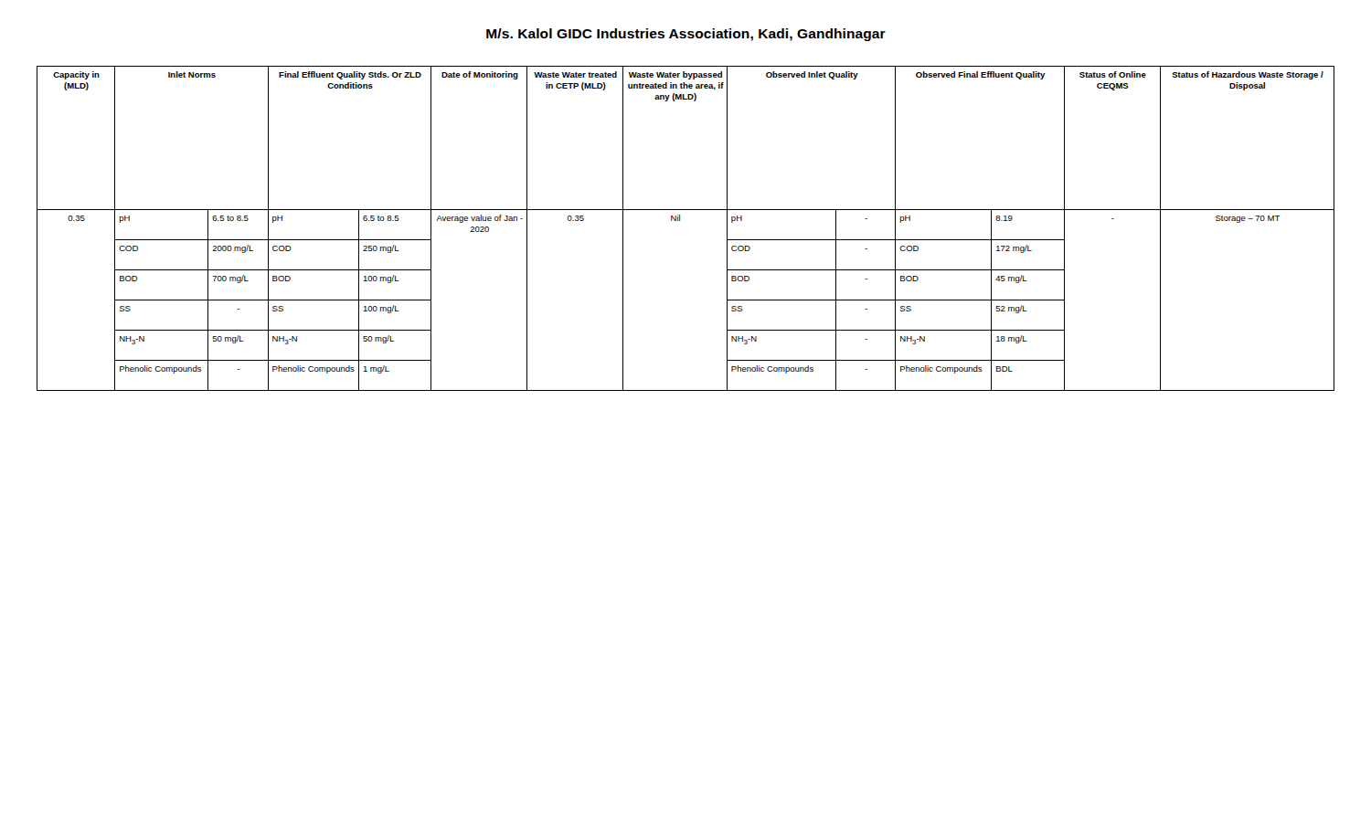M/s. Kalol GIDC Industries Association, Kadi, Gandhinagar
| Capacity in (MLD) | Inlet Norms | Final Effluent Quality Stds. Or ZLD Conditions | Date of Monitoring | Waste Water treated in CETP (MLD) | Waste Water bypassed untreated in the area, if any (MLD) | Observed Inlet Quality | Observed Final Effluent Quality | Status of Online CEQMS | Status of Hazardous Waste Storage / Disposal |
| --- | --- | --- | --- | --- | --- | --- | --- | --- | --- |
| 0.35 | pH | 6.5 to 8.5 | pH | 6.5 to 8.5 | Average value of Jan - 2020 | 0.35 | Nil | pH | - | pH | 8.19 | - | Storage – 70 MT |
| COD | 2000 mg/L | COD | 250 mg/L | COD | - | COD | 172 mg/L |
| BOD | 700 mg/L | BOD | 100 mg/L | BOD | - | BOD | 45 mg/L |
| SS | - | SS | 100 mg/L | SS | - | SS | 52 mg/L |
| NH 3 -N | 50 mg/L | NH 3 -N | 50 mg/L | NH 3 -N | - | NH 3 -N | 18 mg/L |
| Phenolic Compounds | - | Phenolic Compounds | 1 mg/L | Phenolic Compounds | - | Phenolic Compounds | BDL |